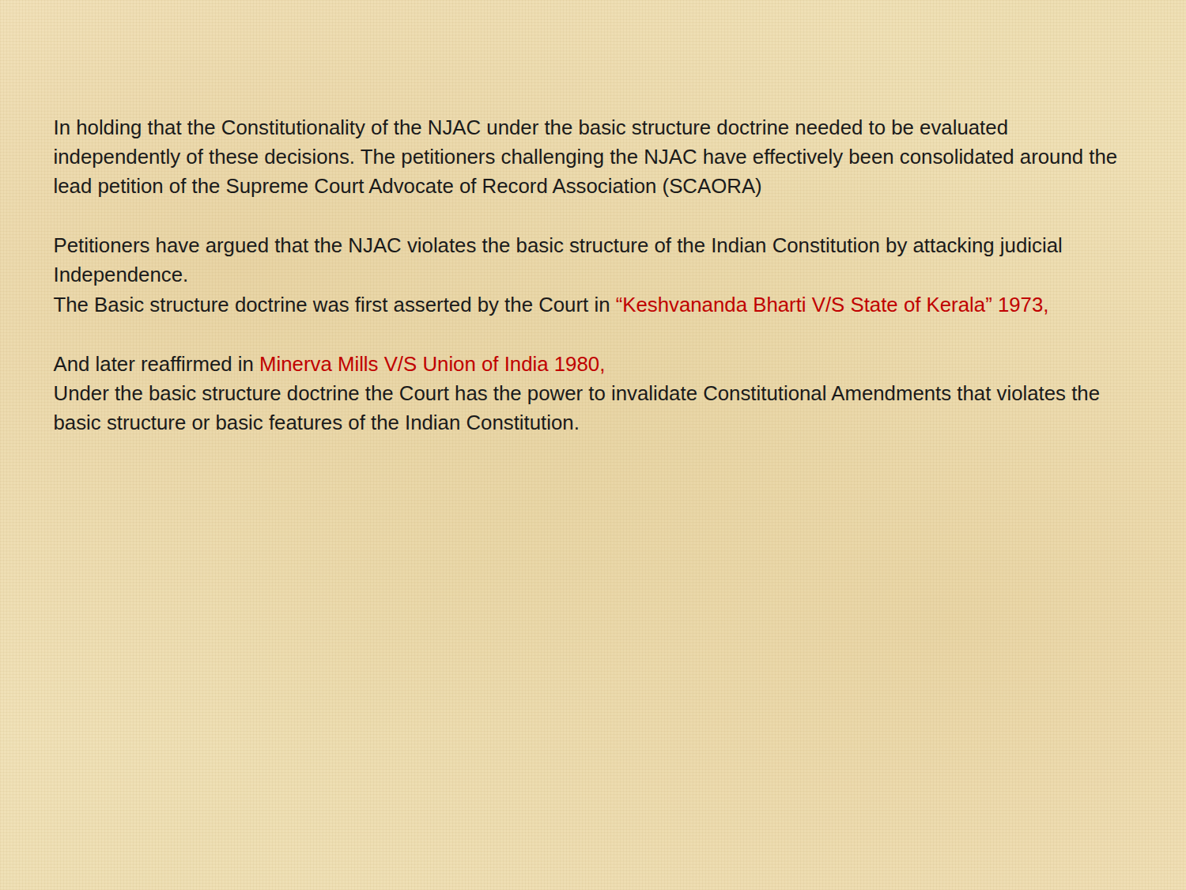In holding that the Constitutionality of the NJAC under the basic structure doctrine needed to be evaluated independently of these decisions. The petitioners challenging the NJAC have effectively been consolidated around the lead petition of the Supreme Court Advocate of Record Association (SCAORA)
Petitioners have argued that the NJAC violates the basic structure of the Indian Constitution by attacking judicial Independence.
The Basic structure doctrine was first asserted by the Court in “Keshvananda Bharti V/S State of Kerala” 1973,
And later reaffirmed in Minerva Mills V/S Union of India 1980,
Under the basic structure doctrine the Court has the power to invalidate Constitutional Amendments that violates the basic structure or basic features of the Indian Constitution.